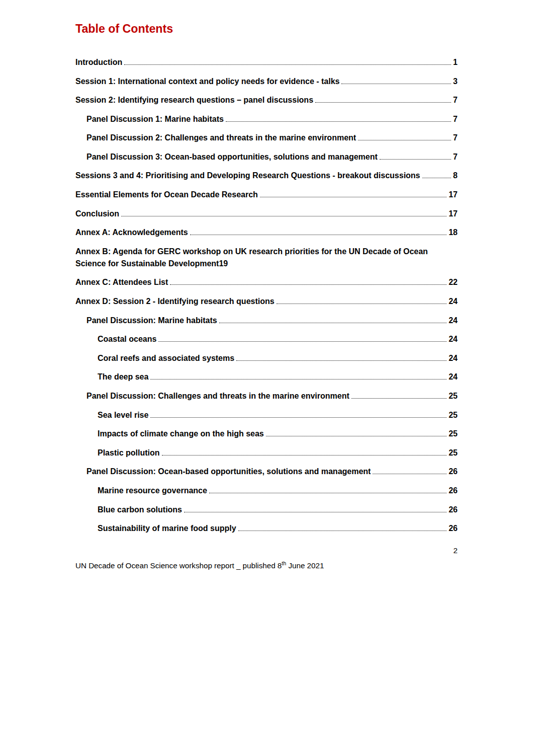Table of Contents
Introduction 1
Session 1: International context and policy needs for evidence - talks 3
Session 2: Identifying research questions – panel discussions 7
Panel Discussion 1: Marine habitats 7
Panel Discussion 2: Challenges and threats in the marine environment 7
Panel Discussion 3: Ocean-based opportunities, solutions and management 7
Sessions 3 and 4: Prioritising and Developing Research Questions - breakout discussions 8
Essential Elements for Ocean Decade Research 17
Conclusion 17
Annex A: Acknowledgements 18
Annex B: Agenda for GERC workshop on UK research priorities for the UN Decade of Ocean Science for Sustainable Development 19
Annex C: Attendees List 22
Annex D: Session 2 - Identifying research questions 24
Panel Discussion: Marine habitats 24
Coastal oceans 24
Coral reefs and associated systems 24
The deep sea 24
Panel Discussion: Challenges and threats in the marine environment 25
Sea level rise 25
Impacts of climate change on the high seas 25
Plastic pollution 25
Panel Discussion: Ocean-based opportunities, solutions and management 26
Marine resource governance 26
Blue carbon solutions 26
Sustainability of marine food supply 26
2
UN Decade of Ocean Science workshop report _ published 8th June 2021